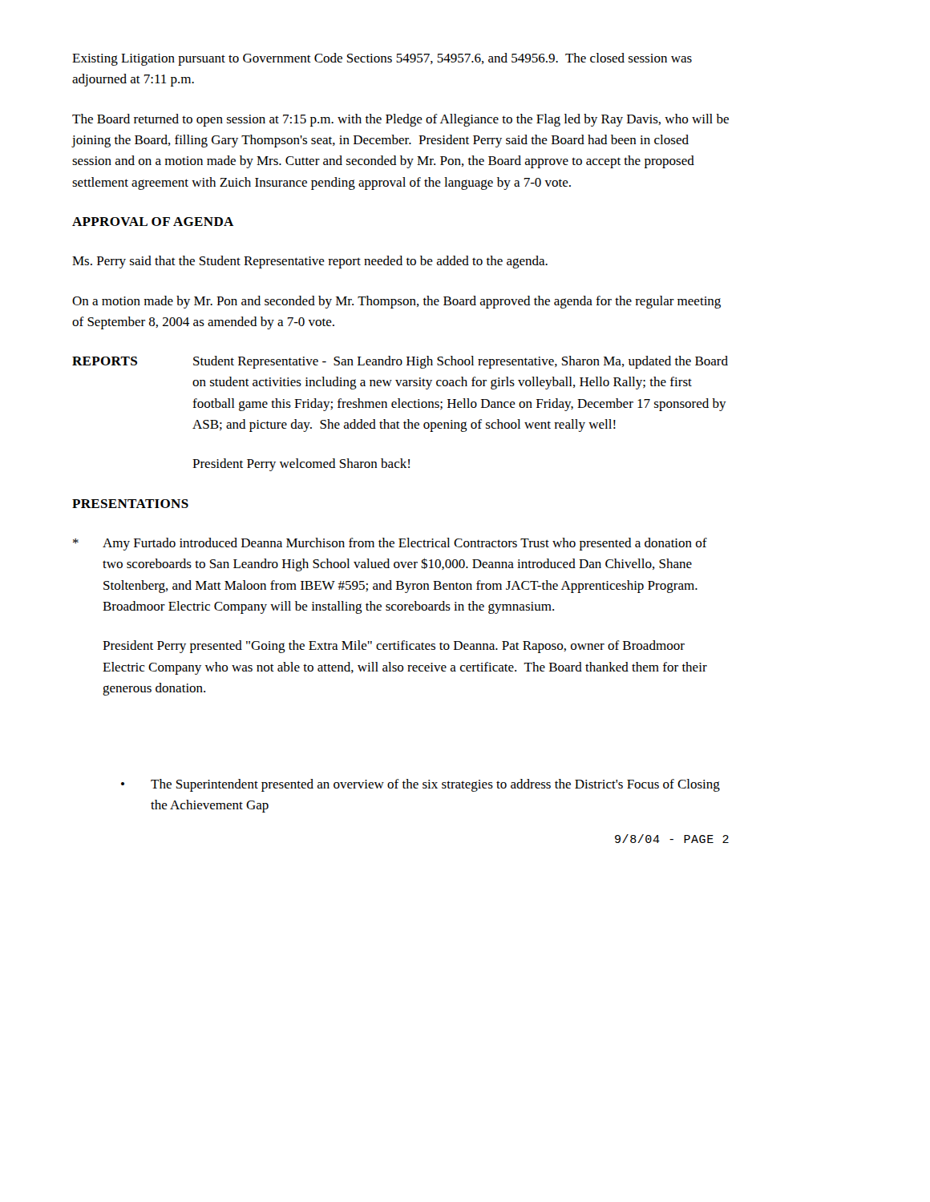Existing Litigation pursuant to Government Code Sections 54957, 54957.6, and 54956.9. The closed session was adjourned at 7:11 p.m.
The Board returned to open session at 7:15 p.m. with the Pledge of Allegiance to the Flag led by Ray Davis, who will be joining the Board, filling Gary Thompson's seat, in December. President Perry said the Board had been in closed session and on a motion made by Mrs. Cutter and seconded by Mr. Pon, the Board approve to accept the proposed settlement agreement with Zuich Insurance pending approval of the language by a 7-0 vote.
APPROVAL OF AGENDA
Ms. Perry said that the Student Representative report needed to be added to the agenda.
On a motion made by Mr. Pon and seconded by Mr. Thompson, the Board approved the agenda for the regular meeting of September 8, 2004 as amended by a 7-0 vote.
REPORTS
Student Representative - San Leandro High School representative, Sharon Ma, updated the Board on student activities including a new varsity coach for girls volleyball, Hello Rally; the first football game this Friday; freshmen elections; Hello Dance on Friday, December 17 sponsored by ASB; and picture day. She added that the opening of school went really well!
President Perry welcomed Sharon back!
PRESENTATIONS
*
Amy Furtado introduced Deanna Murchison from the Electrical Contractors Trust who presented a donation of two scoreboards to San Leandro High School valued over $10,000. Deanna introduced Dan Chivello, Shane Stoltenberg, and Matt Maloon from IBEW #595; and Byron Benton from JACT-the Apprenticeship Program. Broadmoor Electric Company will be installing the scoreboards in the gymnasium.
President Perry presented "Going the Extra Mile" certificates to Deanna. Pat Raposo, owner of Broadmoor Electric Company who was not able to attend, will also receive a certificate. The Board thanked them for their generous donation.
•
The Superintendent presented an overview of the six strategies to address the District's Focus of Closing the Achievement Gap
9/8/04 - PAGE 2